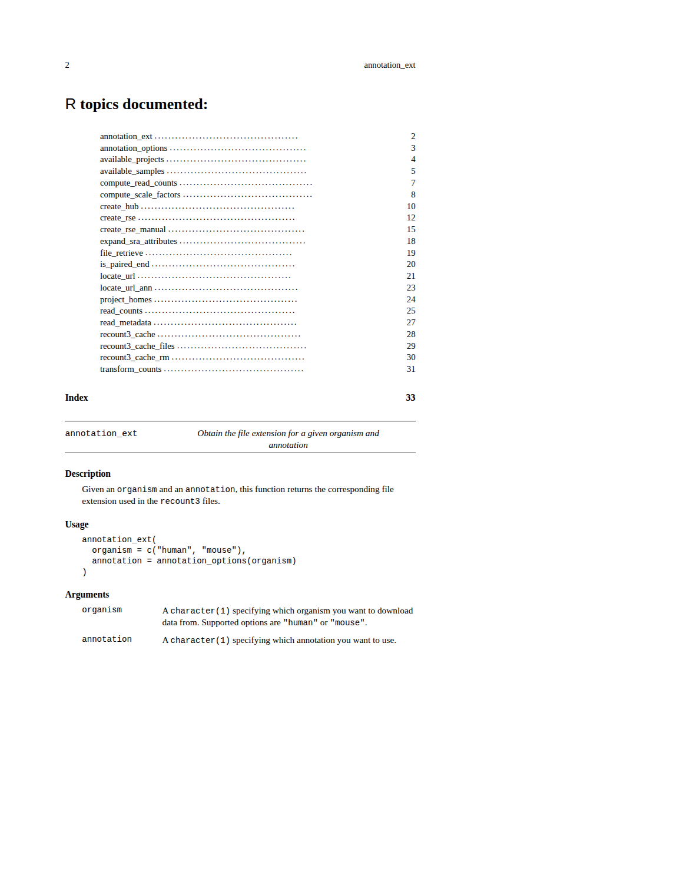2
annotation_ext
R topics documented:
annotation_ext.......................................... 2
annotation_options........................................ 3
available_projects......................................... 4
available_samples......................................... 5
compute_read_counts....................................... 7
compute_scale_factors...................................... 8
create_hub............................................. 10
create_rse.............................................. 12
create_rse_manual........................................ 15
expand_sra_attributes..................................... 18
file_retrieve........................................... 19
is_paired_end.......................................... 20
locate_url............................................. 21
locate_url_ann.......................................... 23
project_homes.......................................... 24
read_counts............................................ 25
read_metadata.......................................... 27
recount3_cache.......................................... 28
recount3_cache_files...................................... 29
recount3_cache_rm....................................... 30
transform_counts......................................... 31
Index 33
annotation_ext
Obtain the file extension for a given organism and annotation
Description
Given an organism and an annotation, this function returns the corresponding file extension used in the recount3 files.
Usage
annotation_ext(
  organism = c("human", "mouse"),
  annotation = annotation_options(organism)
)
Arguments
| organism | A character(1) specifying which organism you want to download data from. Supported options are "human" or "mouse" . |
| annotation | A character(1) specifying which annotation you want to use. |